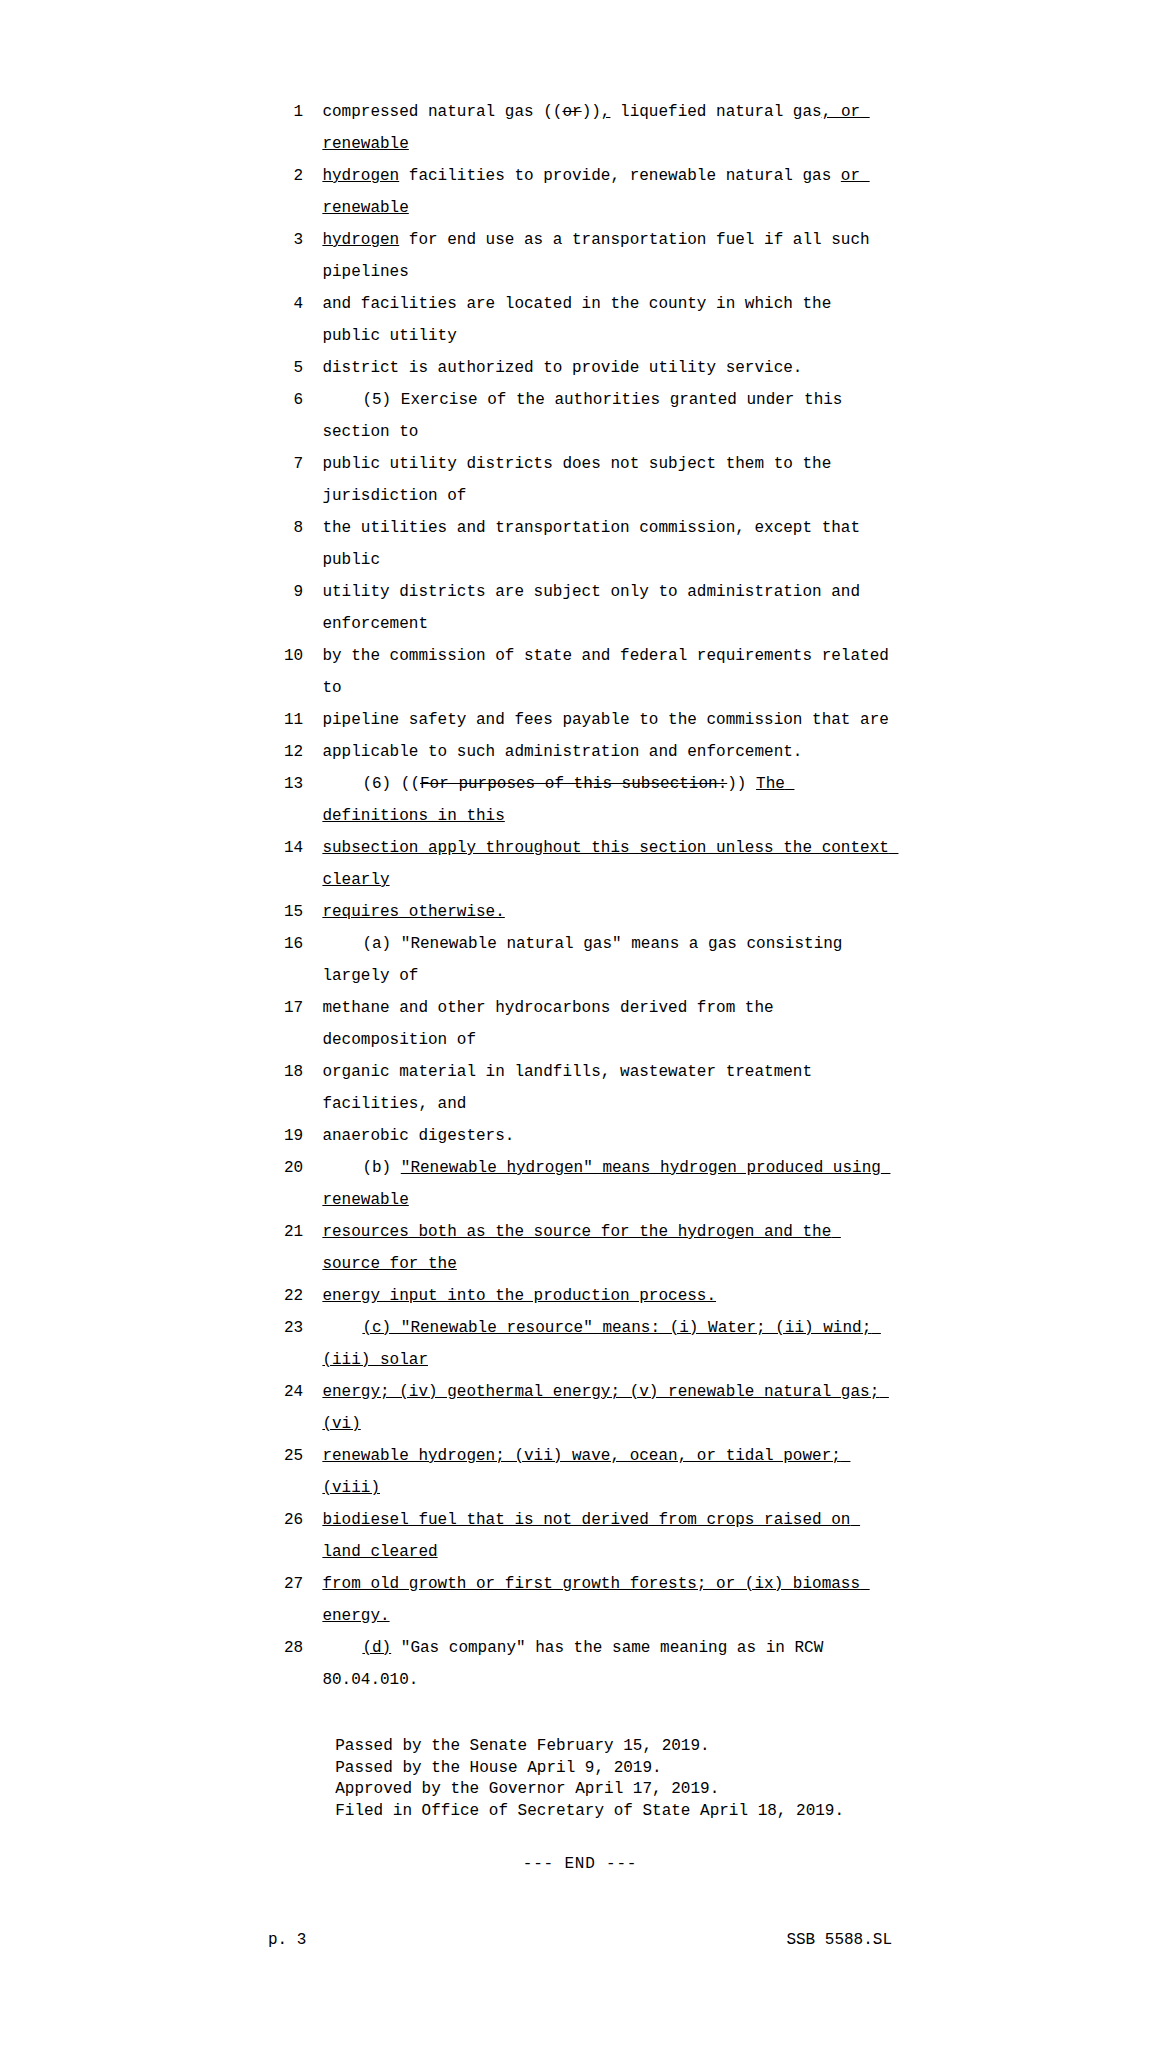1 compressed natural gas ((or)), liquefied natural gas, or renewable
2 hydrogen facilities to provide, renewable natural gas or renewable
3 hydrogen for end use as a transportation fuel if all such pipelines
4 and facilities are located in the county in which the public utility
5 district is authorized to provide utility service.
6 (5) Exercise of the authorities granted under this section to
7 public utility districts does not subject them to the jurisdiction of
8 the utilities and transportation commission, except that public
9 utility districts are subject only to administration and enforcement
10 by the commission of state and federal requirements related to
11 pipeline safety and fees payable to the commission that are
12 applicable to such administration and enforcement.
13 (6) ((For purposes of this subsection:)) The definitions in this
14 subsection apply throughout this section unless the context clearly
15 requires otherwise.
16 (a) "Renewable natural gas" means a gas consisting largely of
17 methane and other hydrocarbons derived from the decomposition of
18 organic material in landfills, wastewater treatment facilities, and
19 anaerobic digesters.
20 (b) "Renewable hydrogen" means hydrogen produced using renewable
21 resources both as the source for the hydrogen and the source for the
22 energy input into the production process.
23 (c) "Renewable resource" means: (i) Water; (ii) wind; (iii) solar
24 energy; (iv) geothermal energy; (v) renewable natural gas; (vi)
25 renewable hydrogen; (vii) wave, ocean, or tidal power; (viii)
26 biodiesel fuel that is not derived from crops raised on land cleared
27 from old growth or first growth forests; or (ix) biomass energy.
28 (d) "Gas company" has the same meaning as in RCW 80.04.010.
Passed by the Senate February 15, 2019.
Passed by the House April 9, 2019.
Approved by the Governor April 17, 2019.
Filed in Office of Secretary of State April 18, 2019.
--- END ---
p. 3 SSB 5588.SL